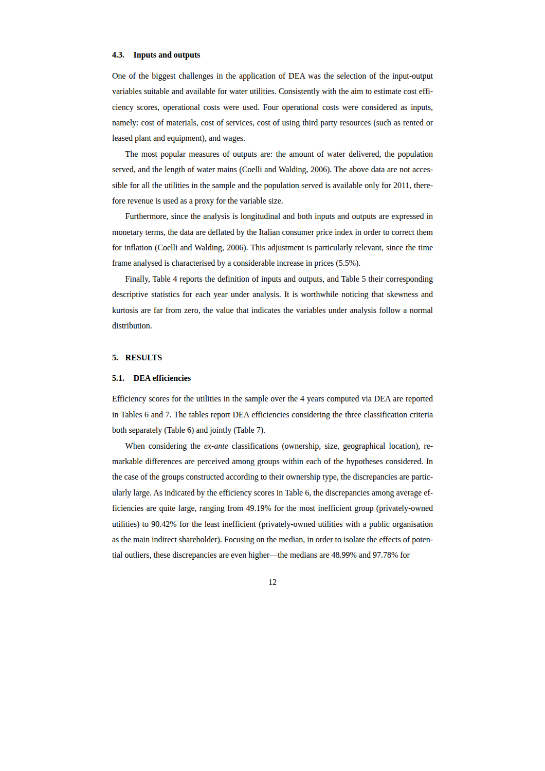4.3. Inputs and outputs
One of the biggest challenges in the application of DEA was the selection of the input-output variables suitable and available for water utilities. Consistently with the aim to estimate cost efficiency scores, operational costs were used. Four operational costs were considered as inputs, namely: cost of materials, cost of services, cost of using third party resources (such as rented or leased plant and equipment), and wages.
The most popular measures of outputs are: the amount of water delivered, the population served, and the length of water mains (Coelli and Walding, 2006). The above data are not accessible for all the utilities in the sample and the population served is available only for 2011, therefore revenue is used as a proxy for the variable size.
Furthermore, since the analysis is longitudinal and both inputs and outputs are expressed in monetary terms, the data are deflated by the Italian consumer price index in order to correct them for inflation (Coelli and Walding, 2006). This adjustment is particularly relevant, since the time frame analysed is characterised by a considerable increase in prices (5.5%).
Finally, Table 4 reports the definition of inputs and outputs, and Table 5 their corresponding descriptive statistics for each year under analysis. It is worthwhile noticing that skewness and kurtosis are far from zero, the value that indicates the variables under analysis follow a normal distribution.
5. RESULTS
5.1. DEA efficiencies
Efficiency scores for the utilities in the sample over the 4 years computed via DEA are reported in Tables 6 and 7. The tables report DEA efficiencies considering the three classification criteria both separately (Table 6) and jointly (Table 7).
When considering the ex-ante classifications (ownership, size, geographical location), remarkable differences are perceived among groups within each of the hypotheses considered. In the case of the groups constructed according to their ownership type, the discrepancies are particularly large. As indicated by the efficiency scores in Table 6, the discrepancies among average efficiencies are quite large, ranging from 49.19% for the most inefficient group (privately-owned utilities) to 90.42% for the least inefficient (privately-owned utilities with a public organisation as the main indirect shareholder). Focusing on the median, in order to isolate the effects of potential outliers, these discrepancies are even higher—the medians are 48.99% and 97.78% for
12